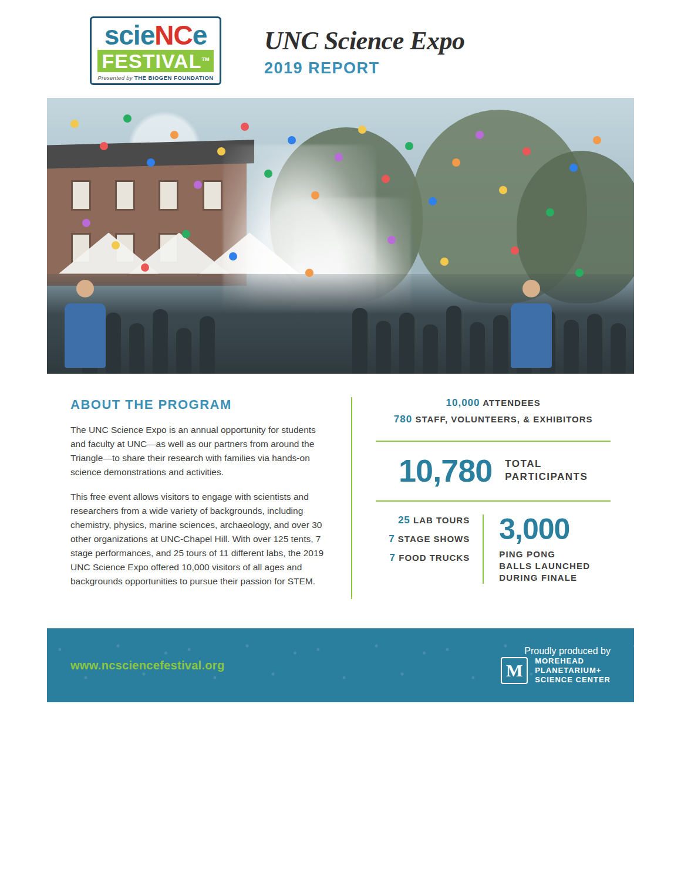scieNCe FESTIVALTM Presented by THE BIOGEN FOUNDATION
UNC Science Expo
2019 Report
About the Program
The UNC Science Expo is an annual opportunity for students and faculty at UNC—as well as our partners from around the Triangle—to share their research with families via hands-on science demonstrations and activities.
This free event allows visitors to engage with scientists and researchers from a wide variety of backgrounds, including chemistry, physics, marine sciences, archaeology, and over 30 other organizations at UNC-Chapel Hill. With over 125 tents, 7 stage performances, and 25 tours of 11 different labs, the 2019 UNC Science Expo offered 10,000 visitors of all ages and backgrounds opportunities to pursue their passion for STEM.
10,000 Attendees
780 Staff, Volunteers, & Exhibitors
10,780
Total
Participants
25 Lab Tours
7 Stage Shows
7 Food Trucks
3,000
Ping Pong
Balls Launched
During Finale
www.ncsciencefestival.org
Proudly produced by
M
Morehead
Planetarium+
Science Center